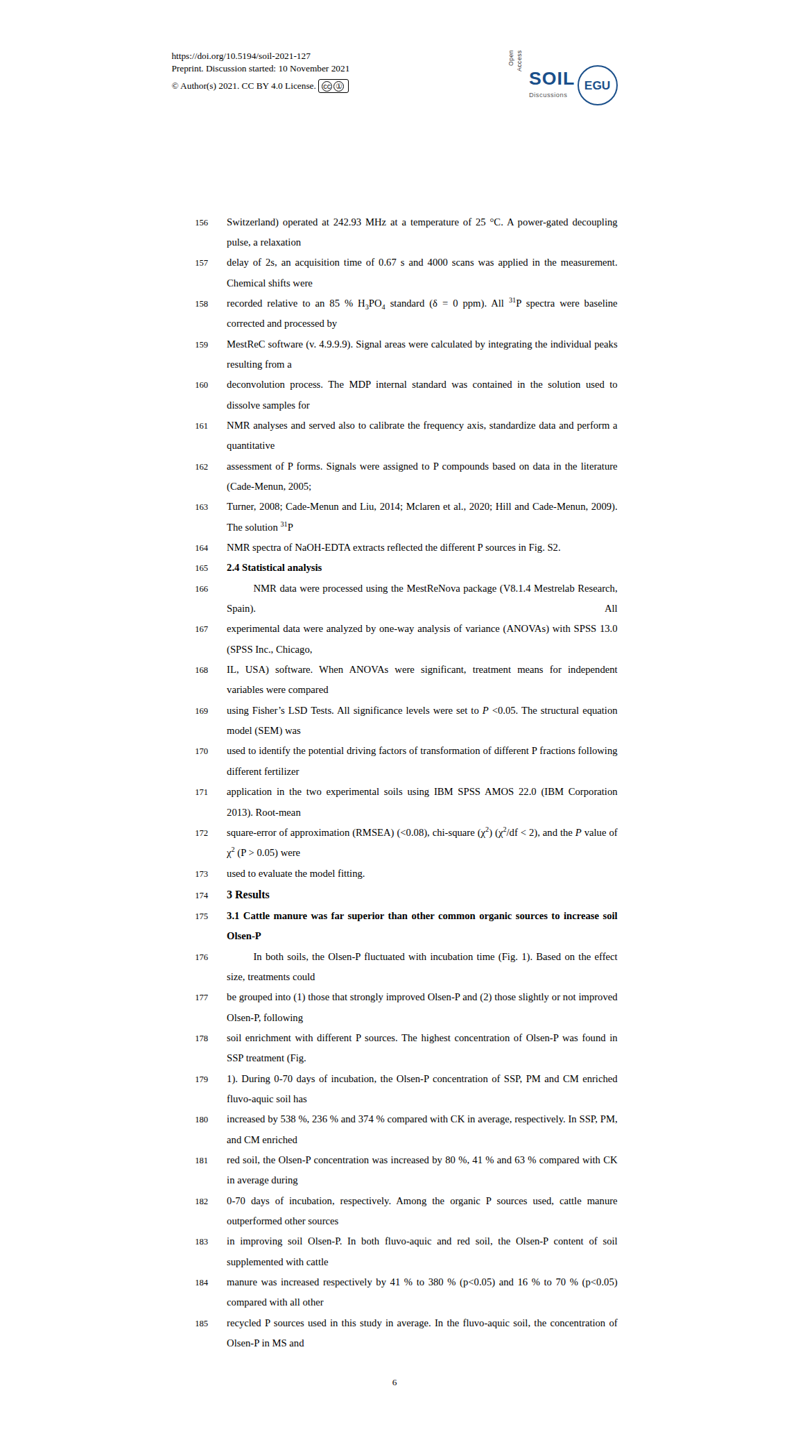https://doi.org/10.5194/soil-2021-127
Preprint. Discussion started: 10 November 2021
© Author(s) 2021. CC BY 4.0 License.
cc ①
Open Access SOIL
Discussions EGU
156
Switzerland) operated at 242.93 MHz at a temperature of 25 °C. A power-gated decoupling pulse, a relaxation
157
delay of 2s, an acquisition time of 0.67 s and 4000 scans was applied in the measurement. Chemical shifts were
158
recorded relative to an 85 % H3PO4 standard (δ = 0 ppm). All 31P spectra were baseline corrected and processed by
159
MestReC software (v. 4.9.9.9). Signal areas were calculated by integrating the individual peaks resulting from a
160
deconvolution process. The MDP internal standard was contained in the solution used to dissolve samples for
161
NMR analyses and served also to calibrate the frequency axis, standardize data and perform a quantitative
162
assessment of P forms. Signals were assigned to P compounds based on data in the literature (Cade-Menun, 2005;
163
Turner, 2008; Cade-Menun and Liu, 2014; Mclaren et al., 2020; Hill and Cade-Menun, 2009). The solution 31P
164
NMR spectra of NaOH-EDTA extracts reflected the different P sources in Fig. S2.
165
2.4 Statistical analysis
166
NMR data were processed using the MestReNova package (V8.1.4 Mestrelab Research, Spain). All
167
experimental data were analyzed by one-way analysis of variance (ANOVAs) with SPSS 13.0 (SPSS Inc., Chicago,
168
IL, USA) software. When ANOVAs were significant, treatment means for independent variables were compared
169
using Fisher’s LSD Tests. All significance levels were set to P <0.05. The structural equation model (SEM) was
170
used to identify the potential driving factors of transformation of different P fractions following different fertilizer
171
application in the two experimental soils using IBM SPSS AMOS 22.0 (IBM Corporation 2013). Root-mean
172
square-error of approximation (RMSEA) (<0.08), chi-square (χ2) (χ2/df < 2), and the P value of χ2 (P > 0.05) were
173
used to evaluate the model fitting.
174
3 Results
175
3.1 Cattle manure was far superior than other common organic sources to increase soil Olsen-P
176
In both soils, the Olsen-P fluctuated with incubation time (Fig. 1). Based on the effect size, treatments could
177
be grouped into (1) those that strongly improved Olsen-P and (2) those slightly or not improved Olsen-P, following
178
soil enrichment with different P sources. The highest concentration of Olsen-P was found in SSP treatment (Fig.
179
1). During 0-70 days of incubation, the Olsen-P concentration of SSP, PM and CM enriched fluvo-aquic soil has
180
increased by 538 %, 236 % and 374 % compared with CK in average, respectively. In SSP, PM, and CM enriched
181
red soil, the Olsen-P concentration was increased by 80 %, 41 % and 63 % compared with CK in average during
182
0-70 days of incubation, respectively. Among the organic P sources used, cattle manure outperformed other sources
183
in improving soil Olsen-P. In both fluvo-aquic and red soil, the Olsen-P content of soil supplemented with cattle
184
manure was increased respectively by 41 % to 380 % (p<0.05) and 16 % to 70 % (p<0.05) compared with all other
185
recycled P sources used in this study in average. In the fluvo-aquic soil, the concentration of Olsen-P in MS and
6